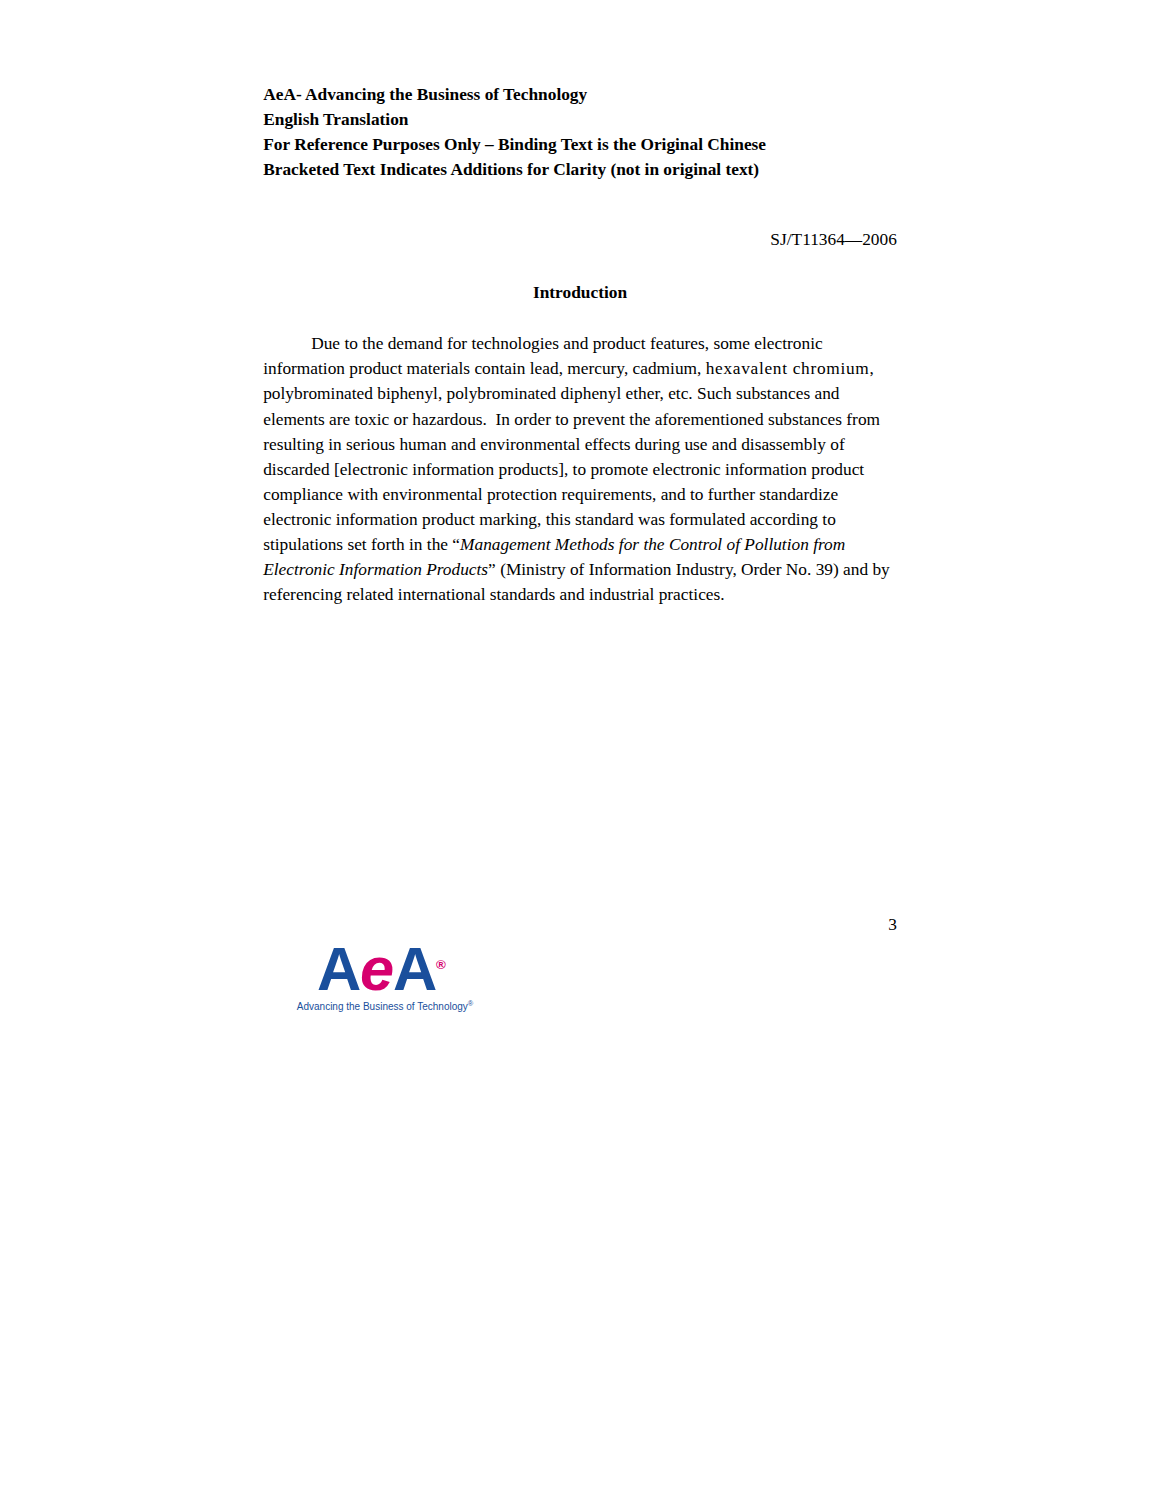AeA- Advancing the Business of Technology
English Translation
For Reference Purposes Only – Binding Text is the Original Chinese
Bracketed Text Indicates Additions for Clarity (not in original text)
SJ/T11364—2006
Introduction
Due to the demand for technologies and product features, some electronic information product materials contain lead, mercury, cadmium, hexavalent chromium, polybrominated biphenyl, polybrominated diphenyl ether, etc. Such substances and elements are toxic or hazardous. In order to prevent the aforementioned substances from resulting in serious human and environmental effects during use and disassembly of discarded [electronic information products], to promote electronic information product compliance with environmental protection requirements, and to further standardize electronic information product marking, this standard was formulated according to stipulations set forth in the “Management Methods for the Control of Pollution from Electronic Information Products” (Ministry of Information Industry, Order No. 39) and by referencing related international standards and industrial practices.
3
Ae A®
Advancing the Business of Technology®